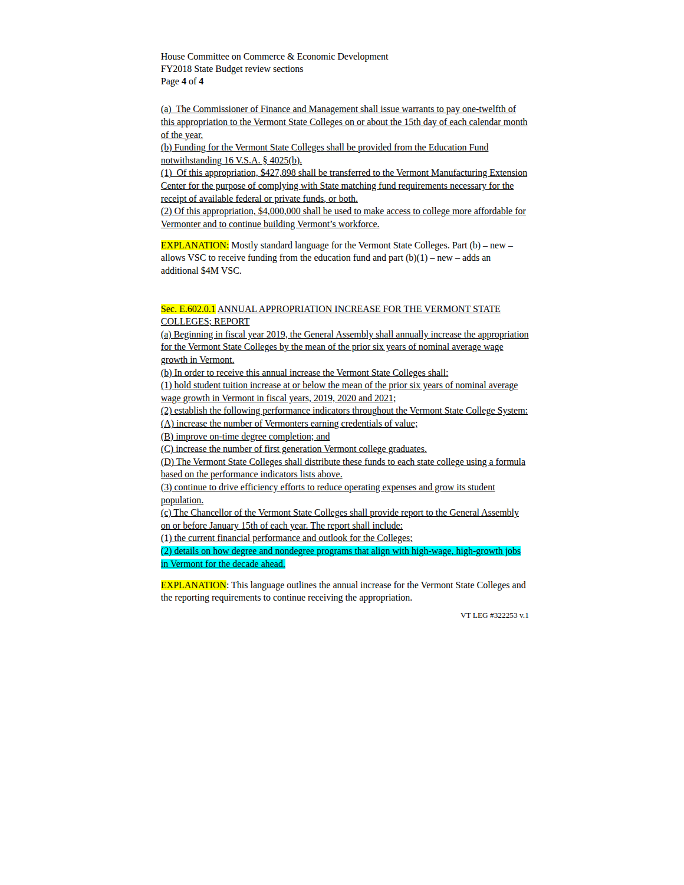House Committee on Commerce & Economic Development
FY2018 State Budget review sections
Page 4 of 4
(a) The Commissioner of Finance and Management shall issue warrants to pay one-twelfth of this appropriation to the Vermont State Colleges on or about the 15th day of each calendar month of the year. (b) Funding for the Vermont State Colleges shall be provided from the Education Fund notwithstanding 16 V.S.A. § 4025(b). (1) Of this appropriation, $427,898 shall be transferred to the Vermont Manufacturing Extension Center for the purpose of complying with State matching fund requirements necessary for the receipt of available federal or private funds, or both. (2) Of this appropriation, $4,000,000 shall be used to make access to college more affordable for Vermonter and to continue building Vermont’s workforce.
EXPLANATION: Mostly standard language for the Vermont State Colleges. Part (b) – new – allows VSC to receive funding from the education fund and part (b)(1) – new – adds an additional $4M VSC.
Sec. E.602.0.1 ANNUAL APPROPRIATION INCREASE FOR THE VERMONT STATE COLLEGES; REPORT
(a) Beginning in fiscal year 2019, the General Assembly shall annually increase the appropriation for the Vermont State Colleges by the mean of the prior six years of nominal average wage growth in Vermont. (b) In order to receive this annual increase the Vermont State Colleges shall: (1) hold student tuition increase at or below the mean of the prior six years of nominal average wage growth in Vermont in fiscal years, 2019, 2020 and 2021; (2) establish the following performance indicators throughout the Vermont State College System: (A) increase the number of Vermonters earning credentials of value; (B) improve on-time degree completion; and (C) increase the number of first generation Vermont college graduates. (D) The Vermont State Colleges shall distribute these funds to each state college using a formula based on the performance indicators lists above. (3) continue to drive efficiency efforts to reduce operating expenses and grow its student population. (c) The Chancellor of the Vermont State Colleges shall provide report to the General Assembly on or before January 15th of each year. The report shall include: (1) the current financial performance and outlook for the Colleges; (2) details on how degree and nondegree programs that align with high-wage, high-growth jobs in Vermont for the decade ahead.
EXPLANATION: This language outlines the annual increase for the Vermont State Colleges and the reporting requirements to continue receiving the appropriation.
VT LEG #322253 v.1